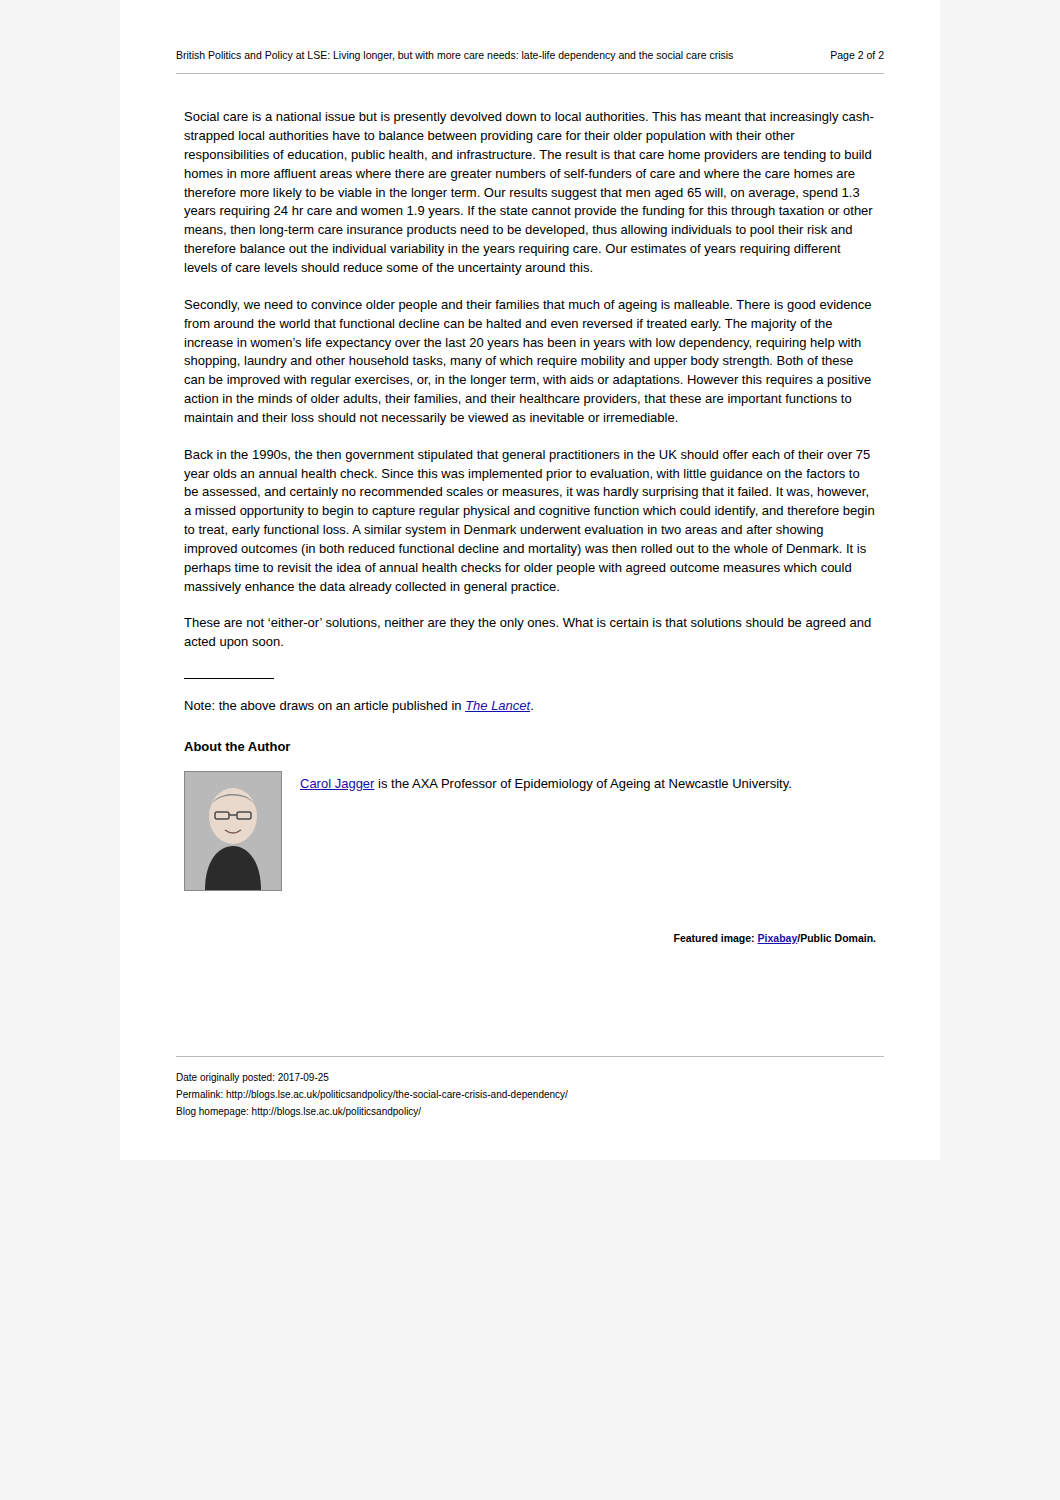British Politics and Policy at LSE: Living longer, but with more care needs: late-life dependency and the social care crisis
Page 2 of 2
Social care is a national issue but is presently devolved down to local authorities. This has meant that increasingly cash-strapped local authorities have to balance between providing care for their older population with their other responsibilities of education, public health, and infrastructure. The result is that care home providers are tending to build homes in more affluent areas where there are greater numbers of self-funders of care and where the care homes are therefore more likely to be viable in the longer term. Our results suggest that men aged 65 will, on average, spend 1.3 years requiring 24 hr care and women 1.9 years. If the state cannot provide the funding for this through taxation or other means, then long-term care insurance products need to be developed, thus allowing individuals to pool their risk and therefore balance out the individual variability in the years requiring care. Our estimates of years requiring different levels of care levels should reduce some of the uncertainty around this.
Secondly, we need to convince older people and their families that much of ageing is malleable. There is good evidence from around the world that functional decline can be halted and even reversed if treated early. The majority of the increase in women’s life expectancy over the last 20 years has been in years with low dependency, requiring help with shopping, laundry and other household tasks, many of which require mobility and upper body strength. Both of these can be improved with regular exercises, or, in the longer term, with aids or adaptations. However this requires a positive action in the minds of older adults, their families, and their healthcare providers, that these are important functions to maintain and their loss should not necessarily be viewed as inevitable or irremediable.
Back in the 1990s, the then government stipulated that general practitioners in the UK should offer each of their over 75 year olds an annual health check. Since this was implemented prior to evaluation, with little guidance on the factors to be assessed, and certainly no recommended scales or measures, it was hardly surprising that it failed. It was, however, a missed opportunity to begin to capture regular physical and cognitive function which could identify, and therefore begin to treat, early functional loss. A similar system in Denmark underwent evaluation in two areas and after showing improved outcomes (in both reduced functional decline and mortality) was then rolled out to the whole of Denmark. It is perhaps time to revisit the idea of annual health checks for older people with agreed outcome measures which could massively enhance the data already collected in general practice.
These are not ‘either-or’ solutions, neither are they the only ones. What is certain is that solutions should be agreed and acted upon soon.
Note: the above draws on an article published in The Lancet.
About the Author
Carol Jagger is the AXA Professor of Epidemiology of Ageing at Newcastle University.
Featured image: Pixabay/Public Domain.
Date originally posted: 2017-09-25
Permalink: http://blogs.lse.ac.uk/politicsandpolicy/the-social-care-crisis-and-dependency/
Blog homepage: http://blogs.lse.ac.uk/politicsandpolicy/